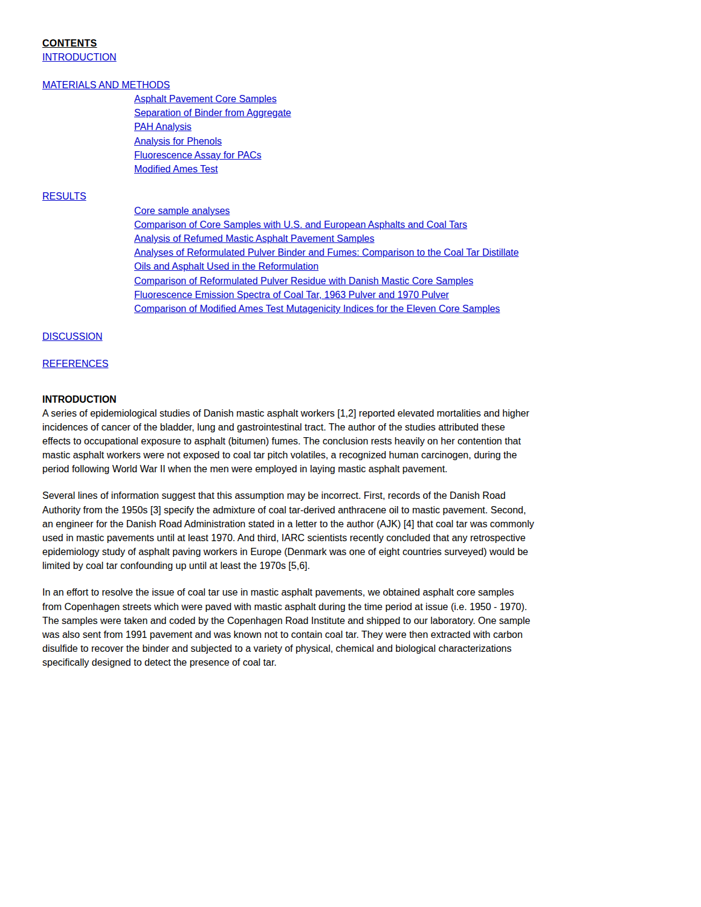CONTENTS
INTRODUCTION
MATERIALS AND METHODS
Asphalt Pavement Core Samples
Separation of Binder from Aggregate
PAH Analysis
Analysis for Phenols
Fluorescence Assay for PACs
Modified Ames Test
RESULTS
Core sample analyses
Comparison of Core Samples with U.S. and European Asphalts and Coal Tars
Analysis of Refumed Mastic Asphalt Pavement Samples
Analyses of Reformulated Pulver Binder and Fumes: Comparison to the Coal Tar Distillate Oils and Asphalt Used in the Reformulation
Comparison of Reformulated Pulver Residue with Danish Mastic Core Samples
Fluorescence Emission Spectra of Coal Tar, 1963 Pulver and 1970 Pulver
Comparison of Modified Ames Test Mutagenicity Indices for the Eleven Core Samples
DISCUSSION
REFERENCES
INTRODUCTION
A series of epidemiological studies of Danish mastic asphalt workers [1,2] reported elevated mortalities and higher incidences of cancer of the bladder, lung and gastrointestinal tract. The author of the studies attributed these effects to occupational exposure to asphalt (bitumen) fumes. The conclusion rests heavily on her contention that mastic asphalt workers were not exposed to coal tar pitch volatiles, a recognized human carcinogen, during the period following World War II when the men were employed in laying mastic asphalt pavement.
Several lines of information suggest that this assumption may be incorrect. First, records of the Danish Road Authority from the 1950s [3] specify the admixture of coal tar-derived anthracene oil to mastic pavement. Second, an engineer for the Danish Road Administration stated in a letter to the author (AJK) [4] that coal tar was commonly used in mastic pavements until at least 1970. And third, IARC scientists recently concluded that any retrospective epidemiology study of asphalt paving workers in Europe (Denmark was one of eight countries surveyed) would be limited by coal tar confounding up until at least the 1970s [5,6].
In an effort to resolve the issue of coal tar use in mastic asphalt pavements, we obtained asphalt core samples from Copenhagen streets which were paved with mastic asphalt during the time period at issue (i.e. 1950 - 1970). The samples were taken and coded by the Copenhagen Road Institute and shipped to our laboratory. One sample was also sent from 1991 pavement and was known not to contain coal tar. They were then extracted with carbon disulfide to recover the binder and subjected to a variety of physical, chemical and biological characterizations specifically designed to detect the presence of coal tar.